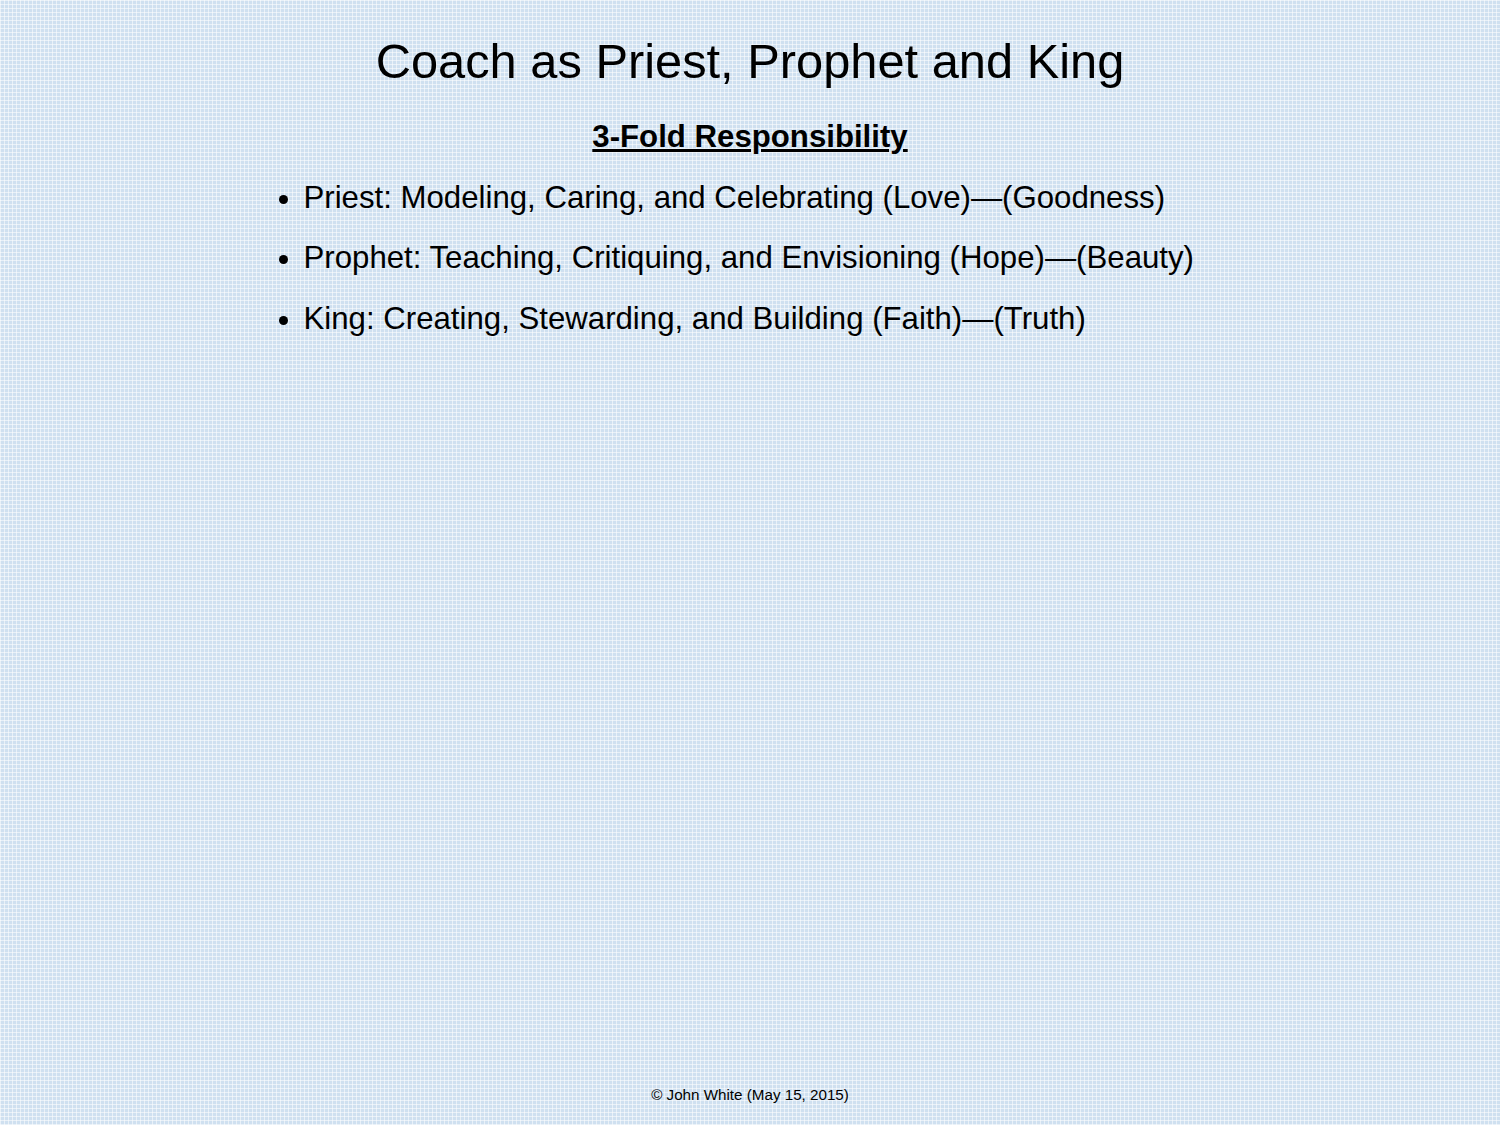Coach as Priest, Prophet and King
3-Fold Responsibility
Priest: Modeling, Caring, and Celebrating (Love)—(Goodness)
Prophet: Teaching, Critiquing, and Envisioning (Hope)—(Beauty)
King: Creating, Stewarding, and Building (Faith)—(Truth)
© John White (May 15, 2015)